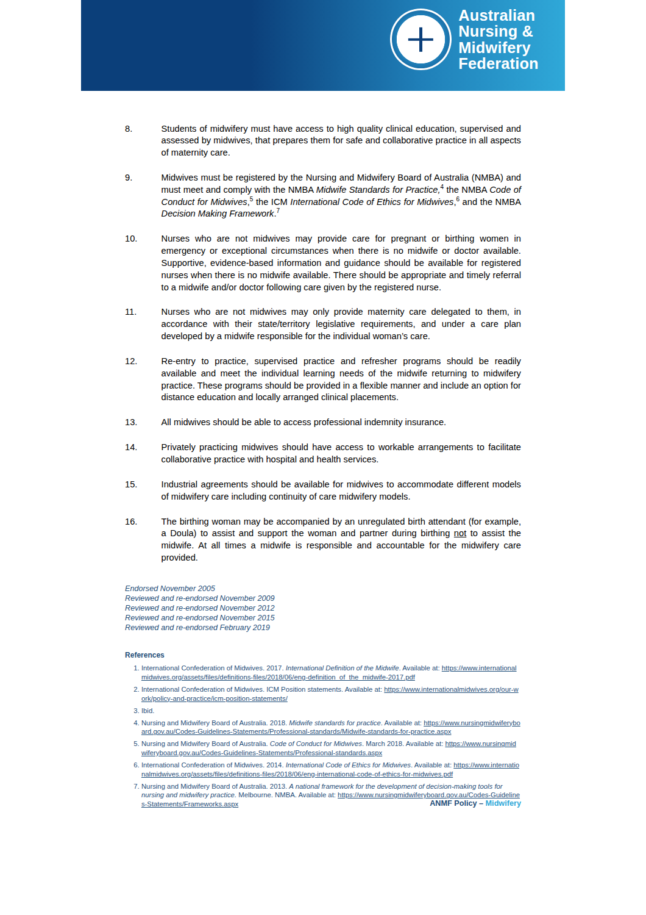Australian
Nursing &
Midwifery
Federation
8. Students of midwifery must have access to high quality clinical education, supervised and assessed by midwives, that prepares them for safe and collaborative practice in all aspects of maternity care.
9. Midwives must be registered by the Nursing and Midwifery Board of Australia (NMBA) and must meet and comply with the NMBA Midwife Standards for Practice,4 the NMBA Code of Conduct for Midwives,5 the ICM International Code of Ethics for Midwives,6 and the NMBA Decision Making Framework.7
10. Nurses who are not midwives may provide care for pregnant or birthing women in emergency or exceptional circumstances when there is no midwife or doctor available. Supportive, evidence-based information and guidance should be available for registered nurses when there is no midwife available. There should be appropriate and timely referral to a midwife and/or doctor following care given by the registered nurse.
11. Nurses who are not midwives may only provide maternity care delegated to them, in accordance with their state/territory legislative requirements, and under a care plan developed by a midwife responsible for the individual woman’s care.
12. Re-entry to practice, supervised practice and refresher programs should be readily available and meet the individual learning needs of the midwife returning to midwifery practice. These programs should be provided in a flexible manner and include an option for distance education and locally arranged clinical placements.
13. All midwives should be able to access professional indemnity insurance.
14. Privately practicing midwives should have access to workable arrangements to facilitate collaborative practice with hospital and health services.
15. Industrial agreements should be available for midwives to accommodate different models of midwifery care including continuity of care midwifery models.
16. The birthing woman may be accompanied by an unregulated birth attendant (for example, a Doula) to assist and support the woman and partner during birthing not to assist the midwife. At all times a midwife is responsible and accountable for the midwifery care provided.
Endorsed November 2005
Reviewed and re-endorsed November 2009
Reviewed and re-endorsed November 2012
Reviewed and re-endorsed November 2015
Reviewed and re-endorsed February 2019
References
International Confederation of Midwives. 2017. International Definition of the Midwife. Available at: https://www.internationalmidwives.org/assets/files/definitions-files/2018/06/eng-definition_of_the_midwife-2017.pdf
International Confederation of Midwives. ICM Position statements. Available at: https://www.internationalmidwives.org/our-work/policy-and-practice/icm-position-statements/
Ibid.
Nursing and Midwifery Board of Australia. 2018. Midwife standards for practice. Available at: https://www.nursingmidwiferyboard.gov.au/Codes-Guidelines-Statements/Professional-standards/Midwife-standards-for-practice.aspx
Nursing and Midwifery Board of Australia. Code of Conduct for Midwives. March 2018. Available at: https://www.nursingmidwiferyboard.gov.au/Codes-Guidelines-Statements/Professional-standards.aspx
International Confederation of Midwives. 2014. International Code of Ethics for Midwives. Available at: https://www.internationalmidwives.org/assets/files/definitions-files/2018/06/eng-international-code-of-ethics-for-midwives.pdf
Nursing and Midwifery Board of Australia. 2013. A national framework for the development of decision-making tools for nursing and midwifery practice. Melbourne. NMBA. Available at: https://www.nursingmidwiferyboard.gov.au/Codes-Guidelines-Statements/Frameworks.aspx
ANMF Policy – Midwifery